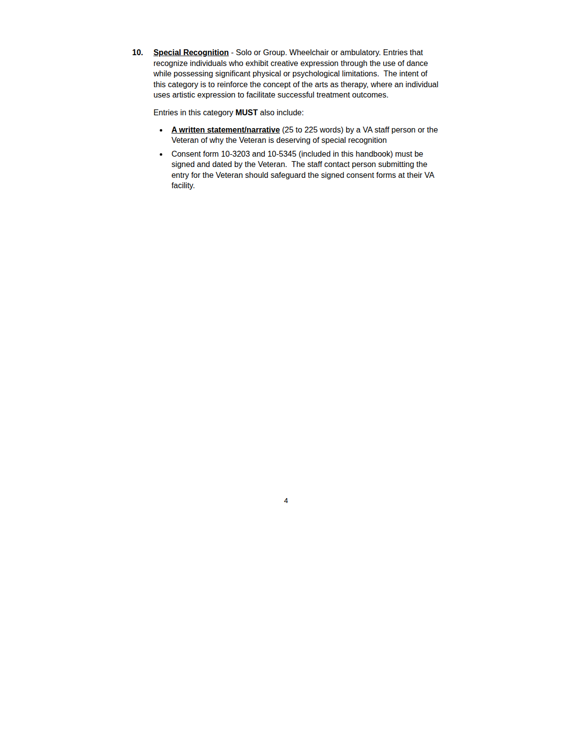Special Recognition - Solo or Group. Wheelchair or ambulatory. Entries that recognize individuals who exhibit creative expression through the use of dance while possessing significant physical or psychological limitations. The intent of this category is to reinforce the concept of the arts as therapy, where an individual uses artistic expression to facilitate successful treatment outcomes.
Entries in this category MUST also include:
A written statement/narrative (25 to 225 words) by a VA staff person or the Veteran of why the Veteran is deserving of special recognition
Consent form 10-3203 and 10-5345 (included in this handbook) must be signed and dated by the Veteran. The staff contact person submitting the entry for the Veteran should safeguard the signed consent forms at their VA facility.
4